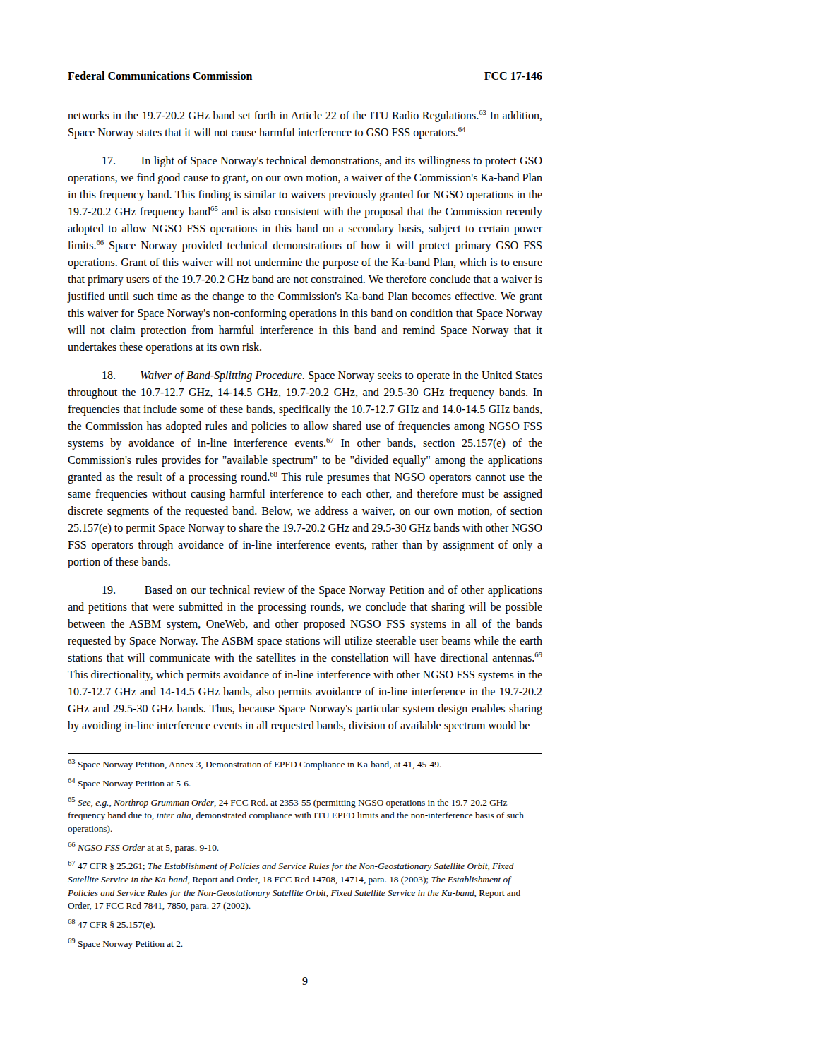Federal Communications Commission
FCC 17-146
networks in the 19.7-20.2 GHz band set forth in Article 22 of the ITU Radio Regulations.63 In addition, Space Norway states that it will not cause harmful interference to GSO FSS operators.64
17. In light of Space Norway's technical demonstrations, and its willingness to protect GSO operations, we find good cause to grant, on our own motion, a waiver of the Commission's Ka-band Plan in this frequency band. This finding is similar to waivers previously granted for NGSO operations in the 19.7-20.2 GHz frequency band65 and is also consistent with the proposal that the Commission recently adopted to allow NGSO FSS operations in this band on a secondary basis, subject to certain power limits.66 Space Norway provided technical demonstrations of how it will protect primary GSO FSS operations. Grant of this waiver will not undermine the purpose of the Ka-band Plan, which is to ensure that primary users of the 19.7-20.2 GHz band are not constrained. We therefore conclude that a waiver is justified until such time as the change to the Commission's Ka-band Plan becomes effective. We grant this waiver for Space Norway's non-conforming operations in this band on condition that Space Norway will not claim protection from harmful interference in this band and remind Space Norway that it undertakes these operations at its own risk.
18. Waiver of Band-Splitting Procedure. Space Norway seeks to operate in the United States throughout the 10.7-12.7 GHz, 14-14.5 GHz, 19.7-20.2 GHz, and 29.5-30 GHz frequency bands. In frequencies that include some of these bands, specifically the 10.7-12.7 GHz and 14.0-14.5 GHz bands, the Commission has adopted rules and policies to allow shared use of frequencies among NGSO FSS systems by avoidance of in-line interference events.67 In other bands, section 25.157(e) of the Commission's rules provides for "available spectrum" to be "divided equally" among the applications granted as the result of a processing round.68 This rule presumes that NGSO operators cannot use the same frequencies without causing harmful interference to each other, and therefore must be assigned discrete segments of the requested band. Below, we address a waiver, on our own motion, of section 25.157(e) to permit Space Norway to share the 19.7-20.2 GHz and 29.5-30 GHz bands with other NGSO FSS operators through avoidance of in-line interference events, rather than by assignment of only a portion of these bands.
19. Based on our technical review of the Space Norway Petition and of other applications and petitions that were submitted in the processing rounds, we conclude that sharing will be possible between the ASBM system, OneWeb, and other proposed NGSO FSS systems in all of the bands requested by Space Norway. The ASBM space stations will utilize steerable user beams while the earth stations that will communicate with the satellites in the constellation will have directional antennas.69 This directionality, which permits avoidance of in-line interference with other NGSO FSS systems in the 10.7-12.7 GHz and 14-14.5 GHz bands, also permits avoidance of in-line interference in the 19.7-20.2 GHz and 29.5-30 GHz bands. Thus, because Space Norway's particular system design enables sharing by avoiding in-line interference events in all requested bands, division of available spectrum would be
63 Space Norway Petition, Annex 3, Demonstration of EPFD Compliance in Ka-band, at 41, 45-49.
64 Space Norway Petition at 5-6.
65 See, e.g., Northrop Grumman Order, 24 FCC Rcd. at 2353-55 (permitting NGSO operations in the 19.7-20.2 GHz frequency band due to, inter alia, demonstrated compliance with ITU EPFD limits and the non-interference basis of such operations).
66 NGSO FSS Order at at 5, paras. 9-10.
67 47 CFR § 25.261; The Establishment of Policies and Service Rules for the Non-Geostationary Satellite Orbit, Fixed Satellite Service in the Ka-band, Report and Order, 18 FCC Rcd 14708, 14714, para. 18 (2003); The Establishment of Policies and Service Rules for the Non-Geostationary Satellite Orbit, Fixed Satellite Service in the Ku-band, Report and Order, 17 FCC Rcd 7841, 7850, para. 27 (2002).
68 47 CFR § 25.157(e).
69 Space Norway Petition at 2.
9